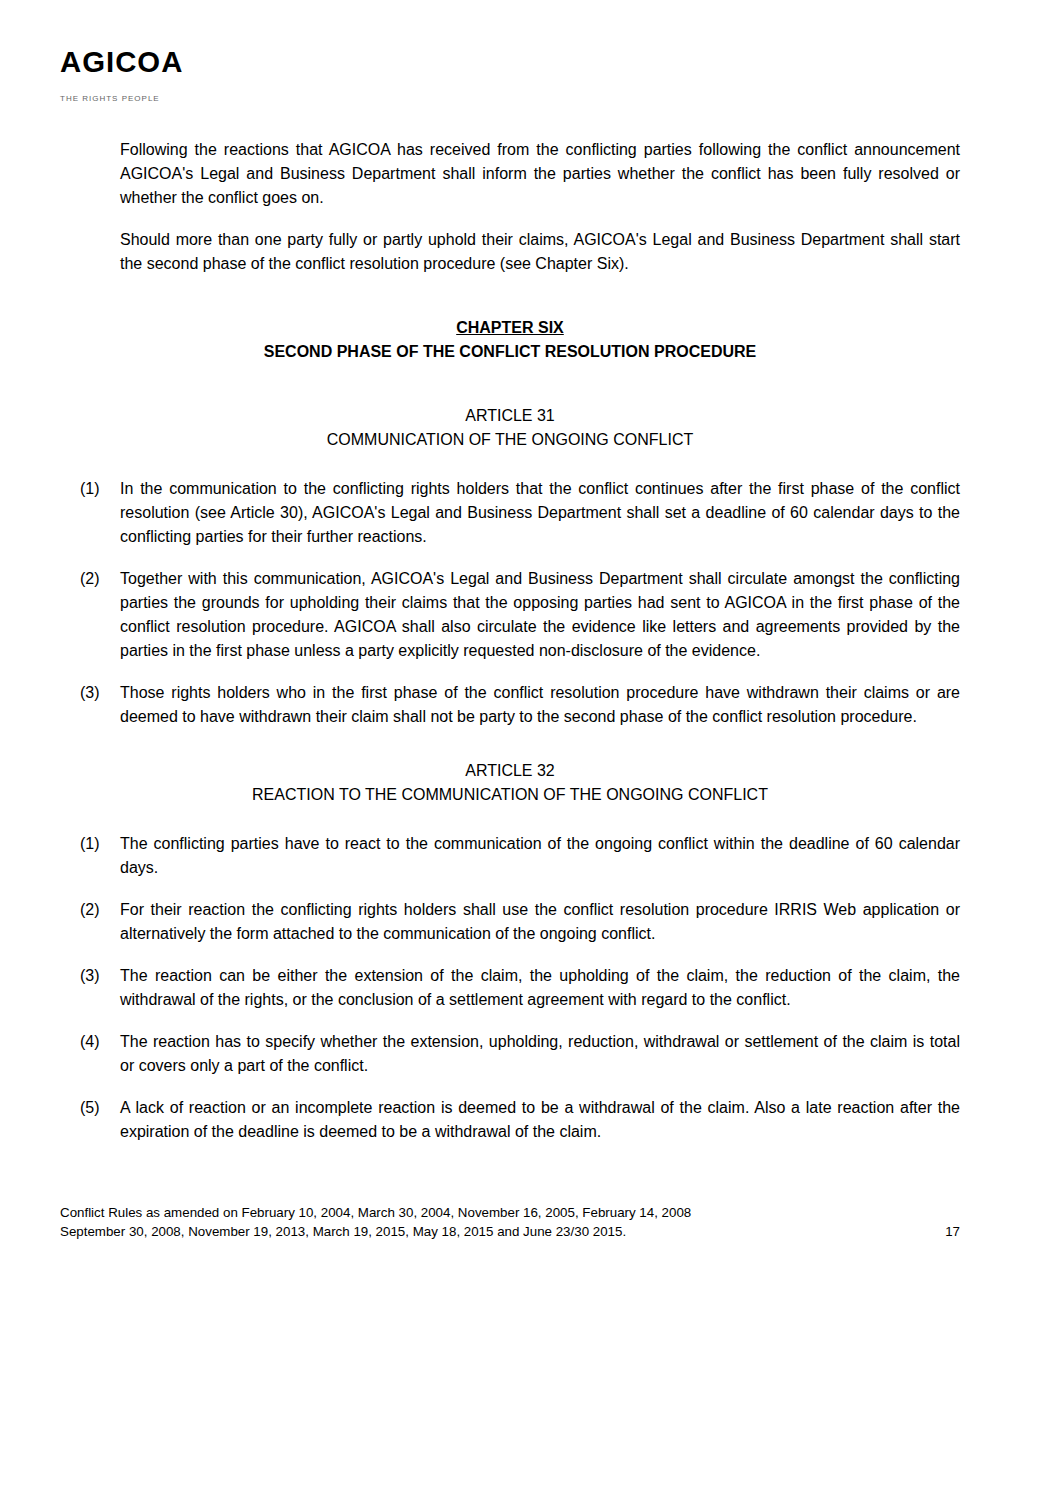AGICOA
THE RIGHTS PEOPLE
Following the reactions that AGICOA has received from the conflicting parties following the conflict announcement AGICOA's Legal and Business Department shall inform the parties whether the conflict has been fully resolved or whether the conflict goes on.
Should more than one party fully or partly uphold their claims, AGICOA's Legal and Business Department shall start the second phase of the conflict resolution procedure (see Chapter Six).
CHAPTER SIX
SECOND PHASE OF THE CONFLICT RESOLUTION PROCEDURE
ARTICLE 31
COMMUNICATION OF THE ONGOING CONFLICT
In the communication to the conflicting rights holders that the conflict continues after the first phase of the conflict resolution (see Article 30), AGICOA's Legal and Business Department shall set a deadline of 60 calendar days to the conflicting parties for their further reactions.
Together with this communication, AGICOA's Legal and Business Department shall circulate amongst the conflicting parties the grounds for upholding their claims that the opposing parties had sent to AGICOA in the first phase of the conflict resolution procedure. AGICOA shall also circulate the evidence like letters and agreements provided by the parties in the first phase unless a party explicitly requested non-disclosure of the evidence.
Those rights holders who in the first phase of the conflict resolution procedure have withdrawn their claims or are deemed to have withdrawn their claim shall not be party to the second phase of the conflict resolution procedure.
ARTICLE 32
REACTION TO THE COMMUNICATION OF THE ONGOING CONFLICT
The conflicting parties have to react to the communication of the ongoing conflict within the deadline of 60 calendar days.
For their reaction the conflicting rights holders shall use the conflict resolution procedure IRRIS Web application or alternatively the form attached to the communication of the ongoing conflict.
The reaction can be either the extension of the claim, the upholding of the claim, the reduction of the claim, the withdrawal of the rights, or the conclusion of a settlement agreement with regard to the conflict.
The reaction has to specify whether the extension, upholding, reduction, withdrawal or settlement of the claim is total or covers only a part of the conflict.
A lack of reaction or an incomplete reaction is deemed to be a withdrawal of the claim. Also a late reaction after the expiration of the deadline is deemed to be a withdrawal of the claim.
Conflict Rules as amended on February 10, 2004, March 30, 2004, November 16, 2005, February 14, 2008
September 30, 2008, November 19, 2013, March 19, 2015, May 18, 2015 and June 23/30 2015.17